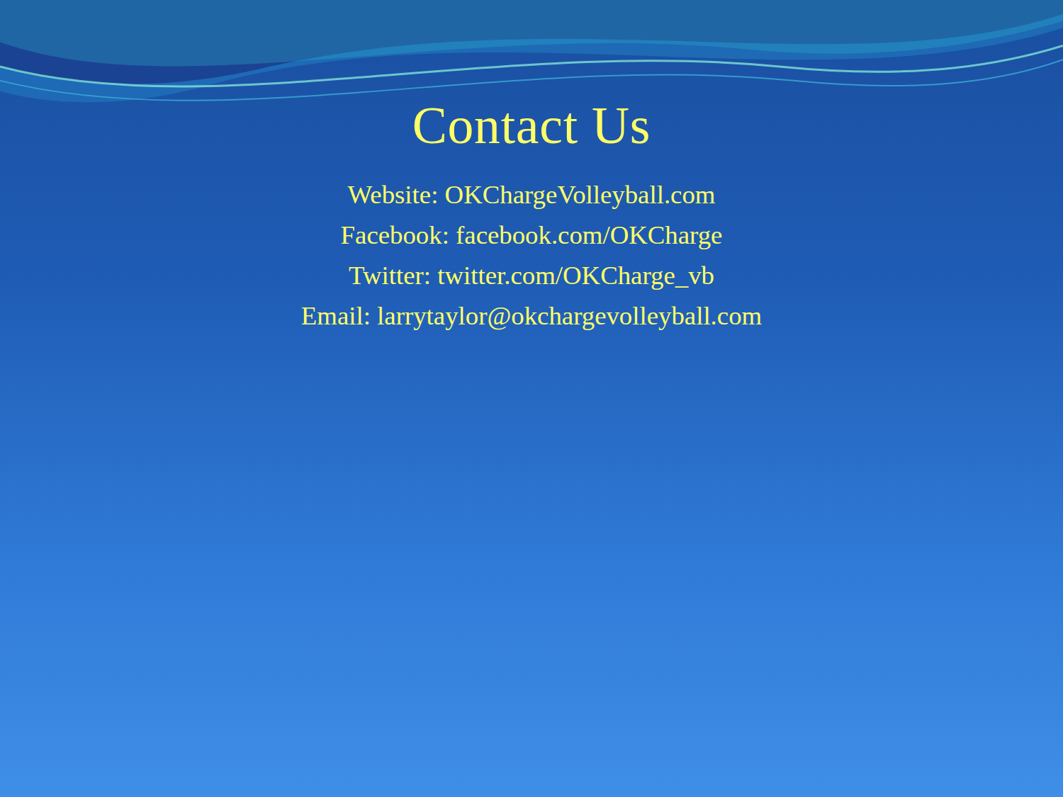Contact Us
Website: OKChargeVolleyball.com
Facebook: facebook.com/OKCharge
Twitter: twitter.com/OKCharge_vb
Email: larrytaylor@okchargevolleyball.com